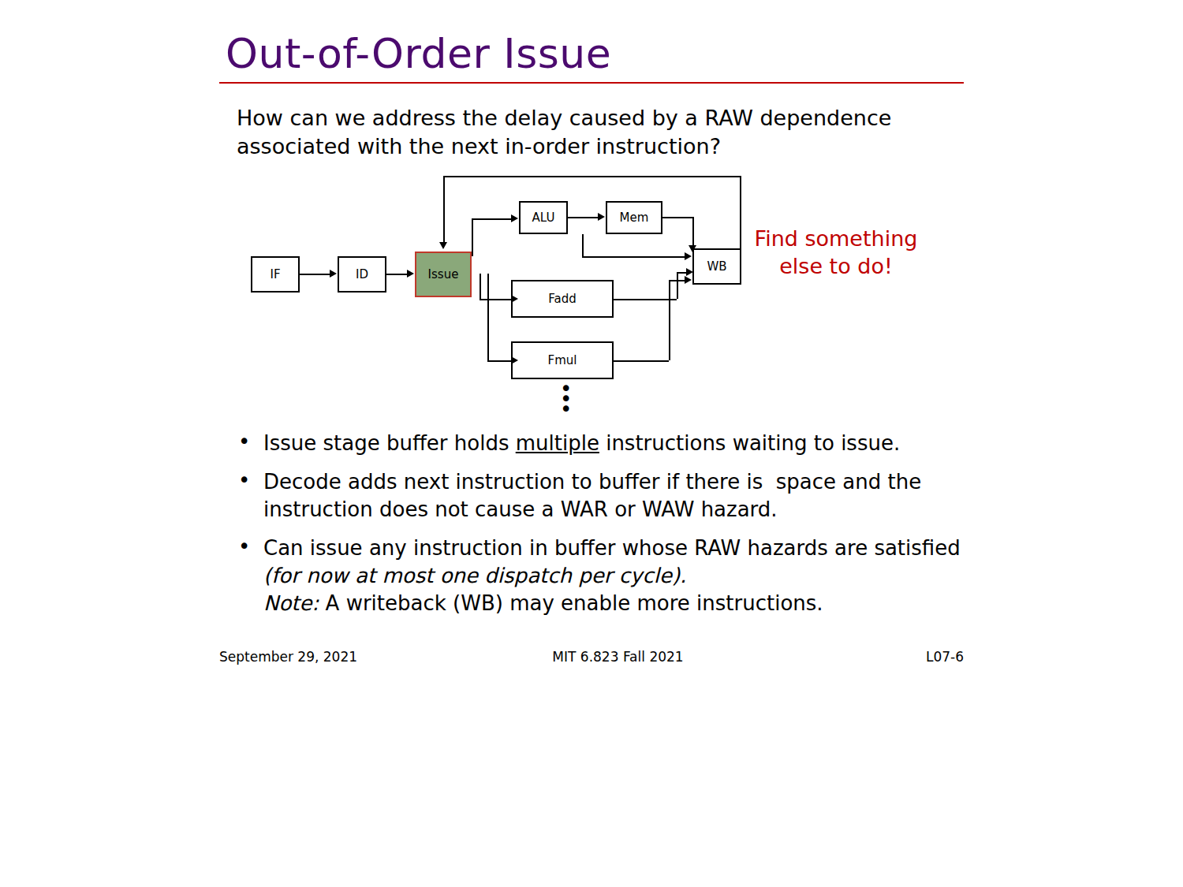Out-of-Order Issue
How can we address the delay caused by a RAW dependence associated with the next in-order instruction?
IF
ID
Issue
ALU
Mem
Fadd
Fmul
WB
•
•
•
Find something
else to do!
Issue stage buffer holds multiple instructions waiting to issue.
Decode adds next instruction to buffer if there is space and the instruction does not cause a WAR or WAW hazard.
Can issue any instruction in buffer whose RAW hazards are satisfied (for now at most one dispatch per cycle).
Note: A writeback (WB) may enable more instructions.
September 29, 2021 MIT 6.823 Fall 2021 L07-6